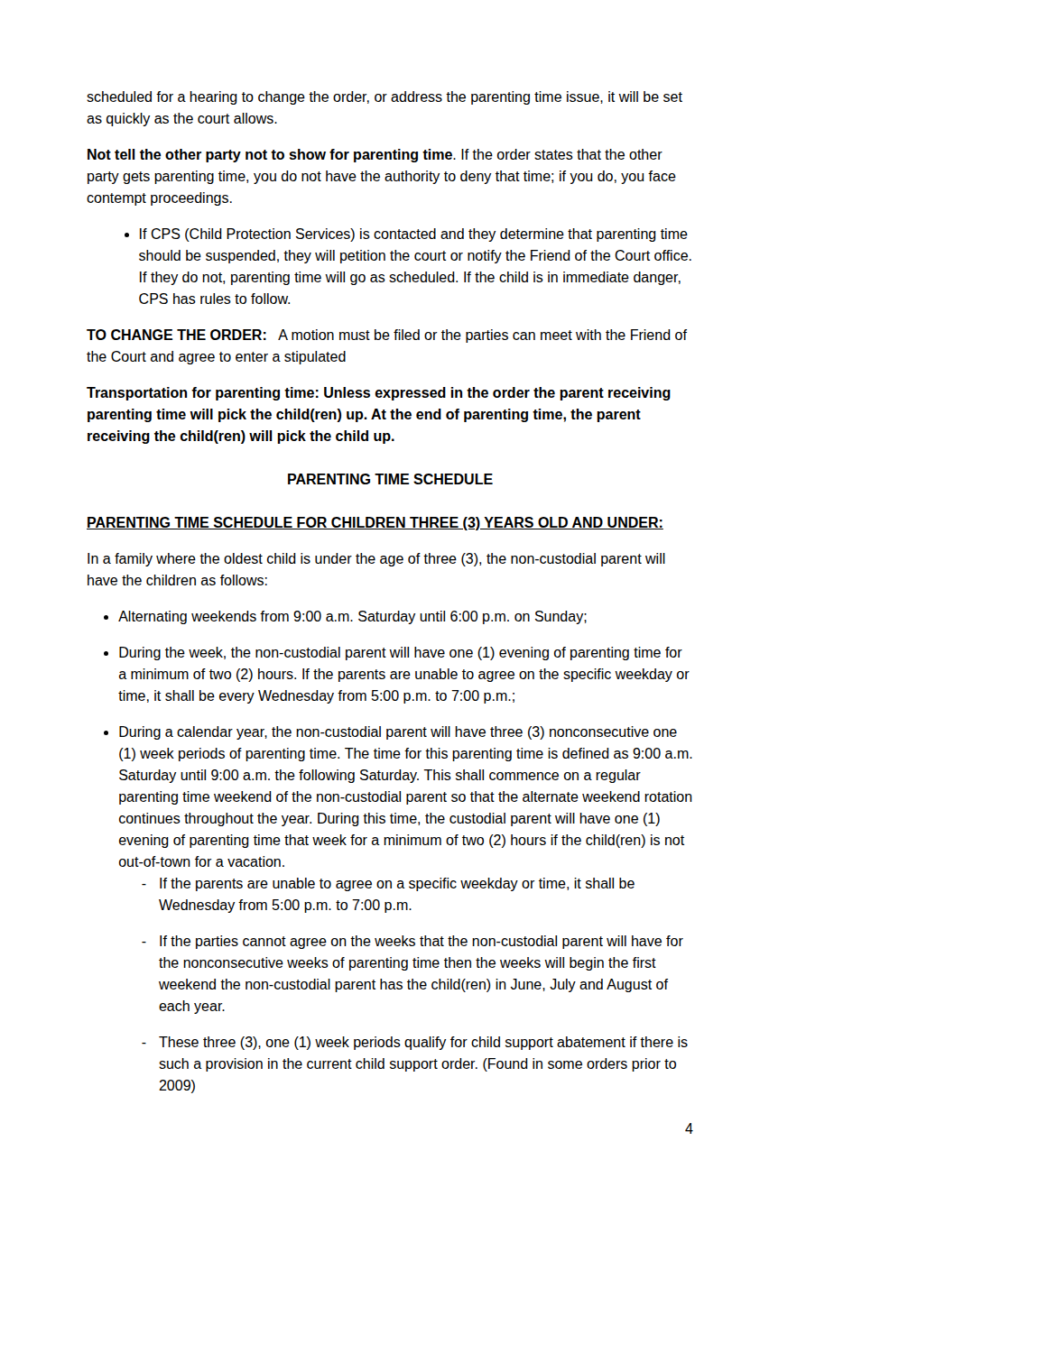scheduled for a hearing to change the order, or address the parenting time issue, it will be set as quickly as the court allows.
Not tell the other party not to show for parenting time. If the order states that the other party gets parenting time, you do not have the authority to deny that time; if you do, you face contempt proceedings.
If CPS (Child Protection Services) is contacted and they determine that parenting time should be suspended, they will petition the court or notify the Friend of the Court office. If they do not, parenting time will go as scheduled. If the child is in immediate danger, CPS has rules to follow.
TO CHANGE THE ORDER: A motion must be filed or the parties can meet with the Friend of the Court and agree to enter a stipulated
Transportation for parenting time: Unless expressed in the order the parent receiving parenting time will pick the child(ren) up. At the end of parenting time, the parent receiving the child(ren) will pick the child up.
PARENTING TIME SCHEDULE
PARENTING TIME SCHEDULE FOR CHILDREN THREE (3) YEARS OLD AND UNDER:
In a family where the oldest child is under the age of three (3), the non-custodial parent will have the children as follows:
Alternating weekends from 9:00 a.m. Saturday until 6:00 p.m. on Sunday;
During the week, the non-custodial parent will have one (1) evening of parenting time for a minimum of two (2) hours. If the parents are unable to agree on the specific weekday or time, it shall be every Wednesday from 5:00 p.m. to 7:00 p.m.;
During a calendar year, the non-custodial parent will have three (3) nonconsecutive one (1) week periods of parenting time. The time for this parenting time is defined as 9:00 a.m. Saturday until 9:00 a.m. the following Saturday. This shall commence on a regular parenting time weekend of the non-custodial parent so that the alternate weekend rotation continues throughout the year. During this time, the custodial parent will have one (1) evening of parenting time that week for a minimum of two (2) hours if the child(ren) is not out-of-town for a vacation.
If the parents are unable to agree on a specific weekday or time, it shall be Wednesday from 5:00 p.m. to 7:00 p.m.
If the parties cannot agree on the weeks that the non-custodial parent will have for the nonconsecutive weeks of parenting time then the weeks will begin the first weekend the non-custodial parent has the child(ren) in June, July and August of each year.
These three (3), one (1) week periods qualify for child support abatement if there is such a provision in the current child support order. (Found in some orders prior to 2009)
4